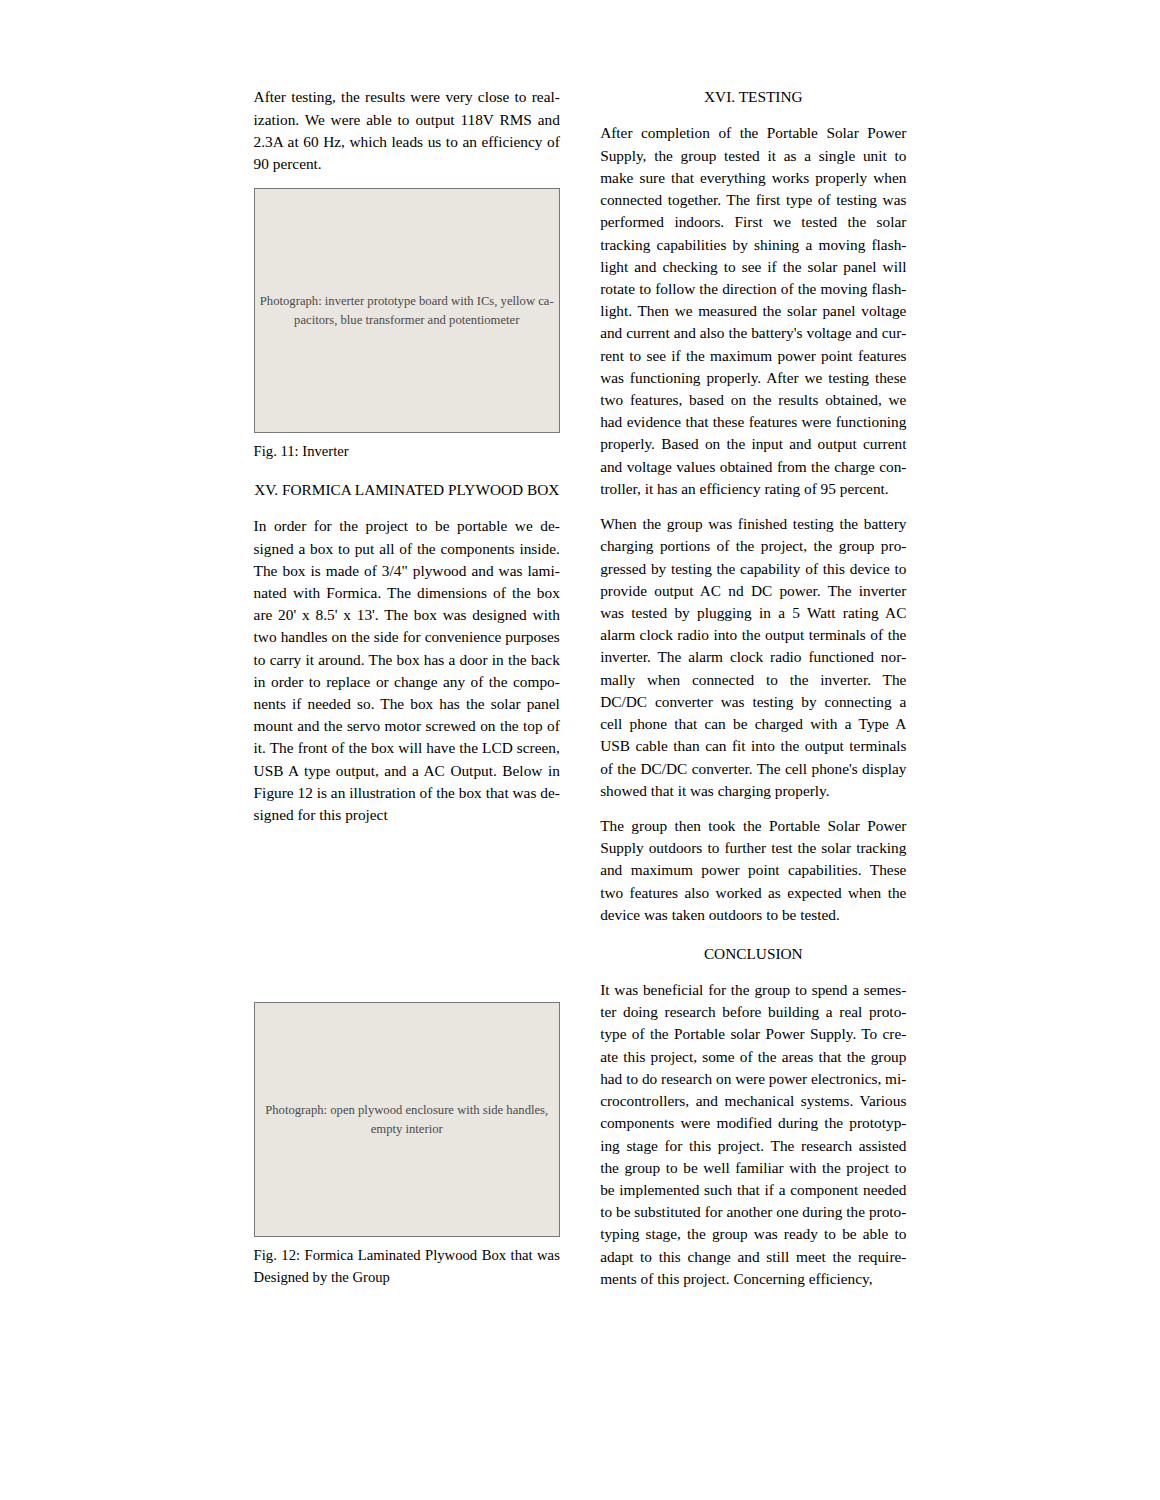After testing, the results were very close to realization. We were able to output 118V RMS and 2.3A at 60 Hz, which leads us to an efficiency of 90 percent.
Photograph: inverter prototype board with ICs, yellow capacitors, blue transformer and potentiometer
Fig. 11: Inverter
XV. Formica Laminated Plywood Box
In order for the project to be portable we designed a box to put all of the components inside. The box is made of 3/4" plywood and was laminated with Formica. The dimensions of the box are 20' x 8.5' x 13'. The box was designed with two handles on the side for convenience purposes to carry it around. The box has a door in the back in order to replace or change any of the components if needed so. The box has the solar panel mount and the servo motor screwed on the top of it. The front of the box will have the LCD screen, USB A type output, and a AC Output. Below in Figure 12 is an illustration of the box that was designed for this project
Photograph: open plywood enclosure with side handles, empty interior
Fig. 12: Formica Laminated Plywood Box that was Designed by the Group
XVI. Testing
After completion of the Portable Solar Power Supply, the group tested it as a single unit to make sure that everything works properly when connected together. The first type of testing was performed indoors. First we tested the solar tracking capabilities by shining a moving flashlight and checking to see if the solar panel will rotate to follow the direction of the moving flashlight. Then we measured the solar panel voltage and current and also the battery's voltage and current to see if the maximum power point features was functioning properly. After we testing these two features, based on the results obtained, we had evidence that these features were functioning properly. Based on the input and output current and voltage values obtained from the charge controller, it has an efficiency rating of 95 percent.
When the group was finished testing the battery charging portions of the project, the group progressed by testing the capability of this device to provide output AC nd DC power. The inverter was tested by plugging in a 5 Watt rating AC alarm clock radio into the output terminals of the inverter. The alarm clock radio functioned normally when connected to the inverter. The DC/DC converter was testing by connecting a cell phone that can be charged with a Type A USB cable than can fit into the output terminals of the DC/DC converter. The cell phone's display showed that it was charging properly.
The group then took the Portable Solar Power Supply outdoors to further test the solar tracking and maximum power point capabilities. These two features also worked as expected when the device was taken outdoors to be tested.
Conclusion
It was beneficial for the group to spend a semester doing research before building a real prototype of the Portable solar Power Supply. To create this project, some of the areas that the group had to do research on were power electronics, microcontrollers, and mechanical systems. Various components were modified during the prototyping stage for this project. The research assisted the group to be well familiar with the project to be implemented such that if a component needed to be substituted for another one during the prototyping stage, the group was ready to be able to adapt to this change and still meet the requirements of this project. Concerning efficiency,